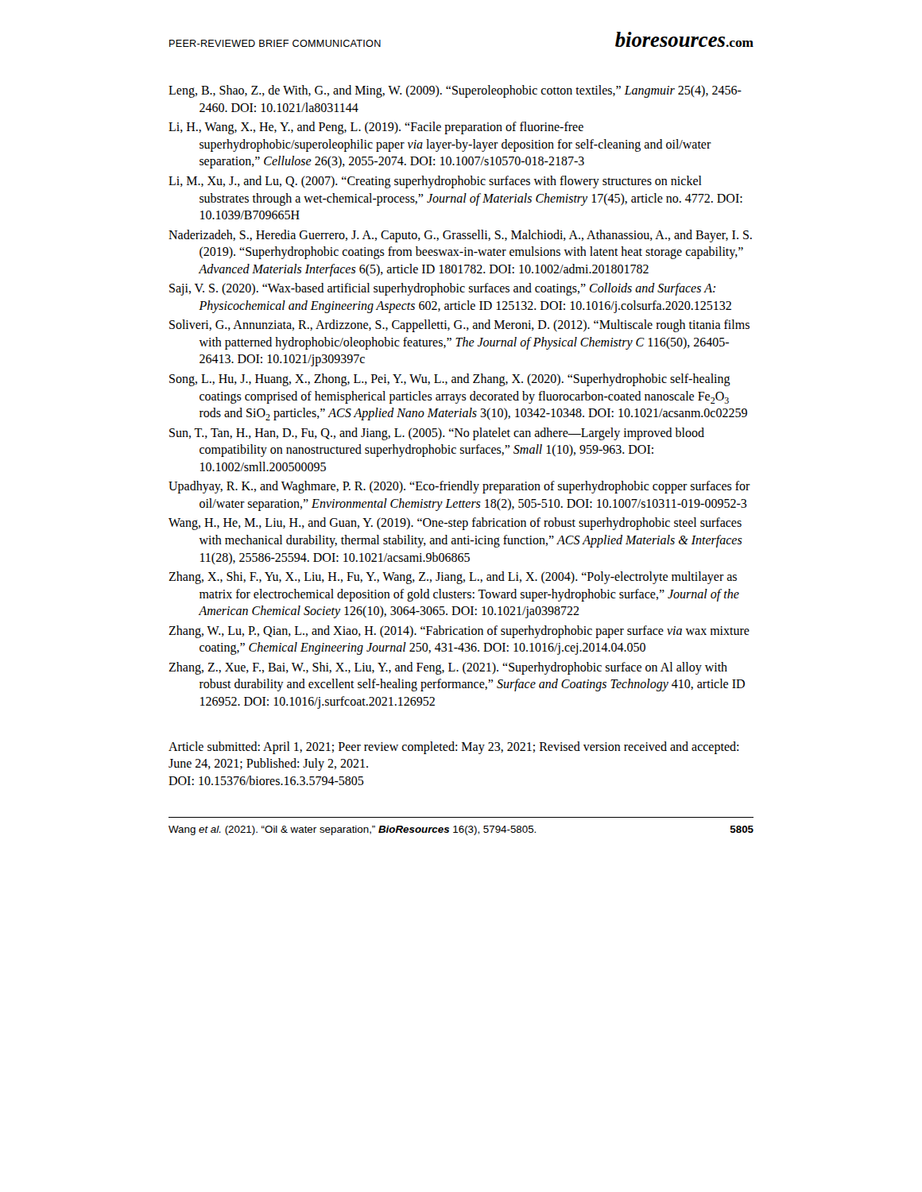PEER-REVIEWED BRIEF COMMUNICATION
bioresources.com
Leng, B., Shao, Z., de With, G., and Ming, W. (2009). “Superoleophobic cotton textiles,” Langmuir 25(4), 2456-2460. DOI: 10.1021/la8031144
Li, H., Wang, X., He, Y., and Peng, L. (2019). “Facile preparation of fluorine-free superhydrophobic/superoleophilic paper via layer-by-layer deposition for self-cleaning and oil/water separation,” Cellulose 26(3), 2055-2074. DOI: 10.1007/s10570-018-2187-3
Li, M., Xu, J., and Lu, Q. (2007). “Creating superhydrophobic surfaces with flowery structures on nickel substrates through a wet-chemical-process,” Journal of Materials Chemistry 17(45), article no. 4772. DOI: 10.1039/B709665H
Naderizadeh, S., Heredia Guerrero, J. A., Caputo, G., Grasselli, S., Malchiodi, A., Athanassiou, A., and Bayer, I. S. (2019). “Superhydrophobic coatings from beeswax-in-water emulsions with latent heat storage capability,” Advanced Materials Interfaces 6(5), article ID 1801782. DOI: 10.1002/admi.201801782
Saji, V. S. (2020). “Wax-based artificial superhydrophobic surfaces and coatings,” Colloids and Surfaces A: Physicochemical and Engineering Aspects 602, article ID 125132. DOI: 10.1016/j.colsurfa.2020.125132
Soliveri, G., Annunziata, R., Ardizzone, S., Cappelletti, G., and Meroni, D. (2012). “Multiscale rough titania films with patterned hydrophobic/oleophobic features,” The Journal of Physical Chemistry C 116(50), 26405-26413. DOI: 10.1021/jp309397c
Song, L., Hu, J., Huang, X., Zhong, L., Pei, Y., Wu, L., and Zhang, X. (2020). “Superhydrophobic self-healing coatings comprised of hemispherical particles arrays decorated by fluorocarbon-coated nanoscale Fe2 O3 rods and SiO2 particles,” ACS Applied Nano Materials 3(10), 10342-10348. DOI: 10.1021/acsanm.0c02259
Sun, T., Tan, H., Han, D., Fu, Q., and Jiang, L. (2005). “No platelet can adhere—Largely improved blood compatibility on nanostructured superhydrophobic surfaces,” Small 1(10), 959-963. DOI: 10.1002/smll.200500095
Upadhyay, R. K., and Waghmare, P. R. (2020). “Eco-friendly preparation of superhydrophobic copper surfaces for oil/water separation,” Environmental Chemistry Letters 18(2), 505-510. DOI: 10.1007/s10311-019-00952-3
Wang, H., He, M., Liu, H., and Guan, Y. (2019). “One-step fabrication of robust superhydrophobic steel surfaces with mechanical durability, thermal stability, and anti-icing function,” ACS Applied Materials & Interfaces 11(28), 25586-25594. DOI: 10.1021/acsami.9b06865
Zhang, X., Shi, F., Yu, X., Liu, H., Fu, Y., Wang, Z., Jiang, L., and Li, X. (2004). “Poly-electrolyte multilayer as matrix for electrochemical deposition of gold clusters: Toward super-hydrophobic surface,” Journal of the American Chemical Society 126(10), 3064-3065. DOI: 10.1021/ja0398722
Zhang, W., Lu, P., Qian, L., and Xiao, H. (2014). “Fabrication of superhydrophobic paper surface via wax mixture coating,” Chemical Engineering Journal 250, 431-436. DOI: 10.1016/j.cej.2014.04.050
Zhang, Z., Xue, F., Bai, W., Shi, X., Liu, Y., and Feng, L. (2021). “Superhydrophobic surface on Al alloy with robust durability and excellent self-healing performance,” Surface and Coatings Technology 410, article ID 126952. DOI: 10.1016/j.surfcoat.2021.126952
Article submitted: April 1, 2021; Peer review completed: May 23, 2021; Revised version received and accepted: June 24, 2021; Published: July 2, 2021.
DOI: 10.15376/biores.16.3.5794-5805
Wang et al. (2021). “Oil & water separation,” BioResources 16(3), 5794-5805.
5805